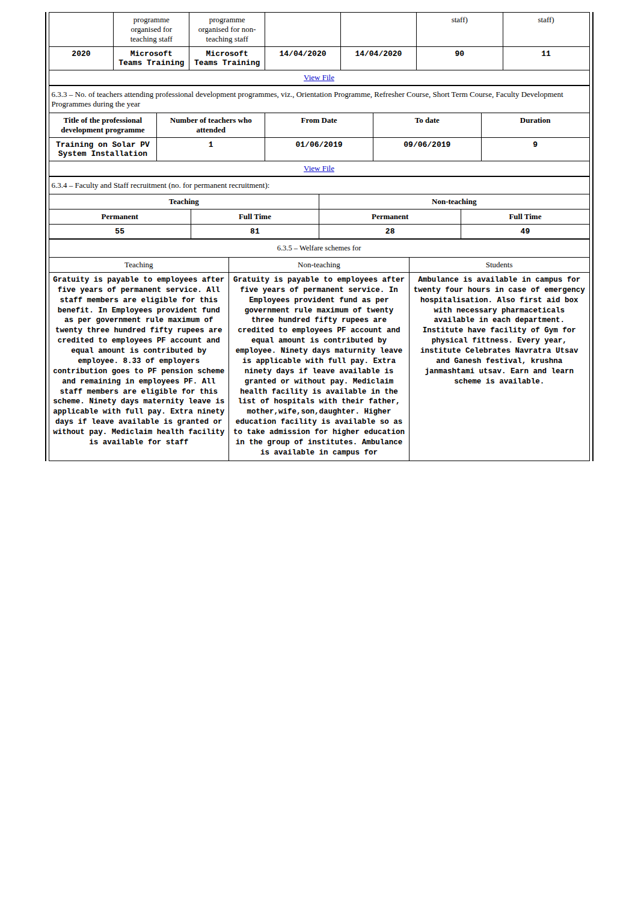| | programme organised for teaching staff | programme organised for non-teaching staff | | | staff) | staff) |
| 2020 | Microsoft Teams Training | Microsoft Teams Training | 14/04/2020 | 14/04/2020 | 90 | 11 |
| View File |
| 6.3.3 – No. of teachers attending professional development programmes, viz., Orientation Programme, Refresher Course, Short Term Course, Faculty Development Programmes during the year |
| Title of the professional development programme | Number of teachers who attended | From Date | To date | Duration |
| Training on Solar PV System Installation | 1 | 01/06/2019 | 09/06/2019 | 9 |
| View File |
| 6.3.4 – Faculty and Staff recruitment (no. for permanent recruitment): |
| Teaching | Non-teaching |
| Permanent | Full Time | Permanent | Full Time |
| 55 | 81 | 28 | 49 |
| 6.3.5 – Welfare schemes for |
| Teaching | Non-teaching | Students |
| Gratuity is payable to employees after five years of permanent service. All staff members are eligible for this benefit. In Employees provident fund as per government rule maximum of twenty three hundred fifty rupees are credited to employees PF account and equal amount is contributed by employee. 8.33 of employers contribution goes to PF pension scheme and remaining in employees PF. All staff members are eligible for this scheme. Ninety days maternity leave is applicable with full pay. Extra ninety days if leave available is granted or without pay. Mediclaim health facility is available for staff | Gratuity is payable to employees after five years of permanent service. In Employees provident fund as per government rule maximum of twenty three hundred fifty rupees are credited to employees PF account and equal amount is contributed by employee. Ninety days maturnity leave is applicable with full pay. Extra ninety days if leave available is granted or without pay. Mediclaim health facility is available in the list of hospitals with their father, mother,wife,son,daughter. Higher education facility is available so as to take admission for higher education in the group of institutes. Ambulance is available in campus for | Ambulance is available in campus for twenty four hours in case of emergency hospitalisation. Also first aid box with necessary pharmaceticals available in each department. Institute have facility of Gym for physical fittness. Every year, institute Celebrates Navratra Utsav and Ganesh festival, krushna janmashtami utsav. Earn and learn scheme is available. |